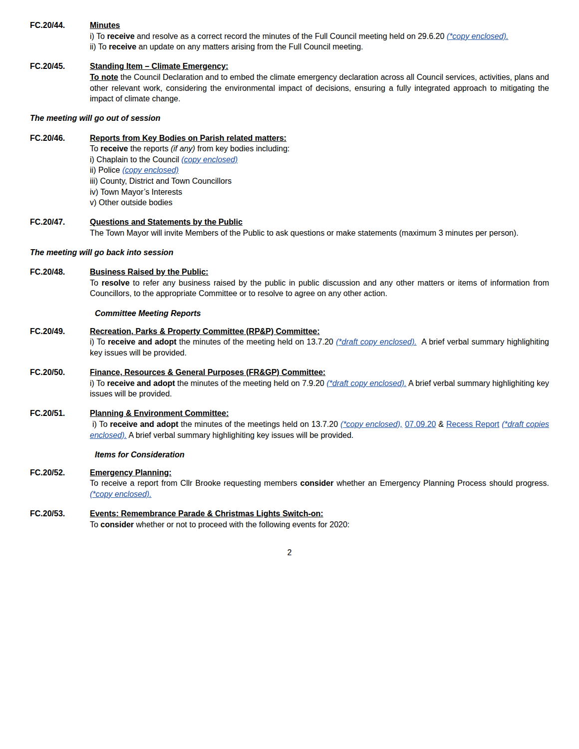FC.20/44.
Minutes i) To receive and resolve as a correct record the minutes of the Full Council meeting held on 29.6.20 (*copy enclosed).
ii) To receive an update on any matters arising from the Full Council meeting.
FC.20/45.
Standing Item – Climate Emergency: To note the Council Declaration and to embed the climate emergency declaration across all Council services, activities, plans and other relevant work, considering the environmental impact of decisions, ensuring a fully integrated approach to mitigating the impact of climate change.
The meeting will go out of session
FC.20/46.
Reports from Key Bodies on Parish related matters: To receive the reports (if any) from key bodies including:
i) Chaplain to the Council (copy enclosed)
ii) Police (copy enclosed)
iii) County, District and Town Councillors
iv) Town Mayor’s Interests
v) Other outside bodies
FC.20/47.
Questions and Statements by the Public The Town Mayor will invite Members of the Public to ask questions or make statements (maximum 3 minutes per person).
The meeting will go back into session
FC.20/48.
Business Raised by the Public: To resolve to refer any business raised by the public in public discussion and any other matters or items of information from Councillors, to the appropriate Committee or to resolve to agree on any other action.
Committee Meeting Reports
FC.20/49.
Recreation, Parks & Property Committee (RP&P) Committee: i) To receive and adopt the minutes of the meeting held on 13.7.20 (*draft copy enclosed). A brief verbal summary highlighiting key issues will be provided.
FC.20/50.
Finance, Resources & General Purposes (FR&GP) Committee: i) To receive and adopt the minutes of the meeting held on 7.9.20 (*draft copy enclosed). A brief verbal summary highlighiting key issues will be provided.
FC.20/51.
Planning & Environment Committee: i) To receive and adopt the minutes of the meetings held on 13.7.20 (*copy enclosed), 07.09.20 & Recess Report (*draft copies enclosed). A brief verbal summary highlighiting key issues will be provided.
Items for Consideration
FC.20/52.
Emergency Planning: To receive a report from Cllr Brooke requesting members consider whether an Emergency Planning Process should progress. (*copy enclosed).
FC.20/53.
Events: Remembrance Parade & Christmas Lights Switch-on: To consider whether or not to proceed with the following events for 2020:
2